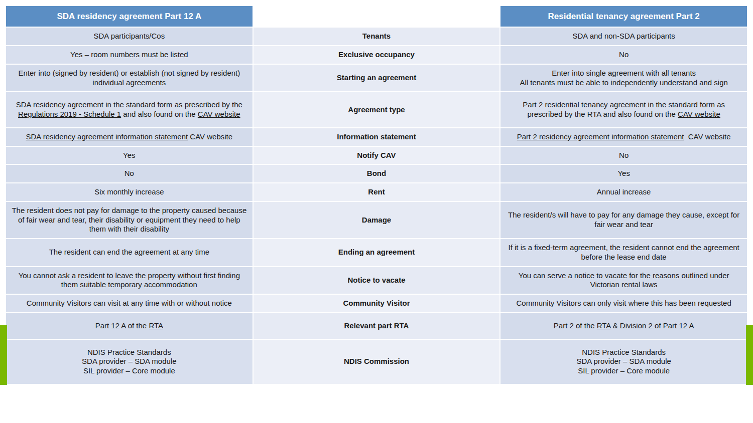| SDA residency agreement Part 12 A | | Residential tenancy agreement Part 2 |
| --- | --- | --- |
| SDA participants/Cos | Tenants | SDA and non-SDA participants |
| Yes – room numbers must be listed | Exclusive occupancy | No |
| Enter into (signed by resident) or establish (not signed by resident) individual agreements | Starting an agreement | Enter into single agreement with all tenants All tenants must be able to independently understand and sign |
| SDA residency agreement in the standard form as prescribed by the Regulations 2019 - Schedule 1 and also found on the CAV website | Agreement type | Part 2 residential tenancy agreement in the standard form as prescribed by the RTA and also found on the CAV website |
| SDA residency agreement information statement CAV website | Information statement | Part 2 residency agreement information statement CAV website |
| Yes | Notify CAV | No |
| No | Bond | Yes |
| Six monthly increase | Rent | Annual increase |
| The resident does not pay for damage to the property caused because of fair wear and tear, their disability or equipment they need to help them with their disability | Damage | The resident/s will have to pay for any damage they cause, except for fair wear and tear |
| The resident can end the agreement at any time | Ending an agreement | If it is a fixed-term agreement, the resident cannot end the agreement before the lease end date |
| You cannot ask a resident to leave the property without first finding them suitable temporary accommodation | Notice to vacate | You can serve a notice to vacate for the reasons outlined under Victorian rental laws |
| Community Visitors can visit at any time with or without notice | Community Visitor | Community Visitors can only visit where this has been requested |
| Part 12 A of the RTA | Relevant part RTA | Part 2 of the RTA & Division 2 of Part 12 A |
| NDIS Practice Standards SDA provider – SDA module SIL provider – Core module | NDIS Commission | NDIS Practice Standards SDA provider – SDA module SIL provider – Core module |